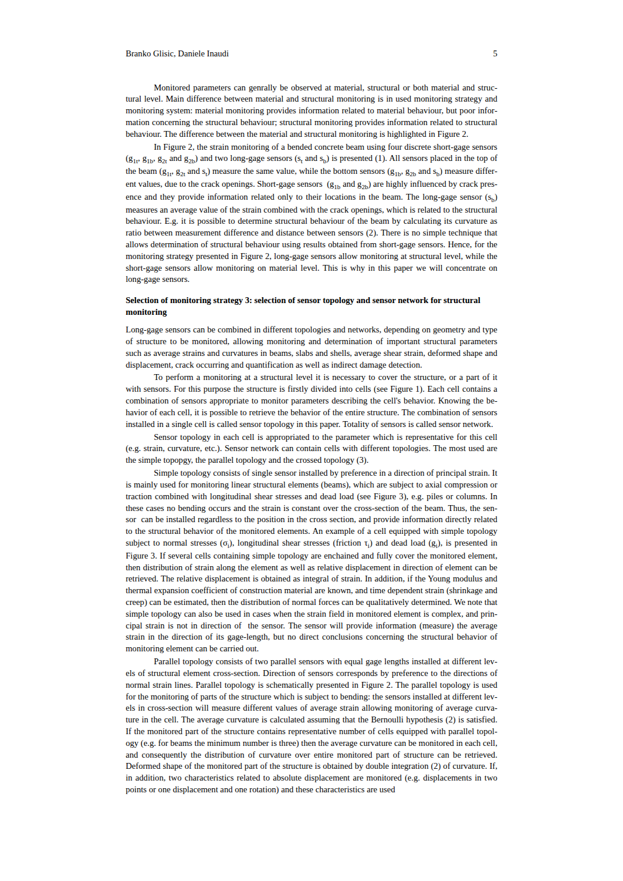Branko Glisic, Daniele Inaudi
5
Monitored parameters can genrally be observed at material, structural or both material and structural level. Main difference between material and structural monitoring is in used monitoring strategy and monitoring system: material monitoring provides information related to material behaviour, but poor information concerning the structural behaviour; structural monitoring provides information related to structural behaviour. The difference between the material and structural monitoring is highlighted in Figure 2.
In Figure 2, the strain monitoring of a bended concrete beam using four discrete short-gage sensors (g1t, g1b, g2t and g2b) and two long-gage sensors (st and sb) is presented (1). All sensors placed in the top of the beam (g1t, g2t and st) measure the same value, while the bottom sensors (g1b, g2b and sb) measure different values, due to the crack openings. Short-gage sensors (g1b and g2b) are highly influenced by crack presence and they provide information related only to their locations in the beam. The long-gage sensor (sb) measures an average value of the strain combined with the crack openings, which is related to the structural behaviour. E.g. it is possible to determine structural behaviour of the beam by calculating its curvature as ratio between measurement difference and distance between sensors (2). There is no simple technique that allows determination of structural behaviour using results obtained from short-gage sensors. Hence, for the monitoring strategy presented in Figure 2, long-gage sensors allow monitoring at structural level, while the short-gage sensors allow monitoring on material level. This is why in this paper we will concentrate on long-gage sensors.
Selection of monitoring strategy 3: selection of sensor topology and sensor network for structural monitoring
Long-gage sensors can be combined in different topologies and networks, depending on geometry and type of structure to be monitored, allowing monitoring and determination of important structural parameters such as average strains and curvatures in beams, slabs and shells, average shear strain, deformed shape and displacement, crack occurring and quantification as well as indirect damage detection.
To perform a monitoring at a structural level it is necessary to cover the structure, or a part of it with sensors. For this purpose the structure is firstly divided into cells (see Figure 1). Each cell contains a combination of sensors appropriate to monitor parameters describing the cell's behavior. Knowing the behavior of each cell, it is possible to retrieve the behavior of the entire structure. The combination of sensors installed in a single cell is called sensor topology in this paper. Totality of sensors is called sensor network.
Sensor topology in each cell is appropriated to the parameter which is representative for this cell (e.g. strain, curvature, etc.). Sensor network can contain cells with different topologies. The most used are the simple topopgy, the parallel topology and the crossed topology (3).
Simple topology consists of single sensor installed by preference in a direction of principal strain. It is mainly used for monitoring linear structural elements (beams), which are subject to axial compression or traction combined with longitudinal shear stresses and dead load (see Figure 3), e.g. piles or columns. In these cases no bending occurs and the strain is constant over the cross-section of the beam. Thus, the sensor can be installed regardless to the position in the cross section, and provide information directly related to the structural behavior of the monitored elements. An example of a cell equipped with simple topology subject to normal stresses (σi), longitudinal shear stresses (friction τi) and dead load (gi), is presented in Figure 3. If several cells containing simple topology are enchained and fully cover the monitored element, then distribution of strain along the element as well as relative displacement in direction of element can be retrieved. The relative displacement is obtained as integral of strain. In addition, if the Young modulus and thermal expansion coefficient of construction material are known, and time dependent strain (shrinkage and creep) can be estimated, then the distribution of normal forces can be qualitatively determined. We note that simple topology can also be used in cases when the strain field in monitored element is complex, and principal strain is not in direction of the sensor. The sensor will provide information (measure) the average strain in the direction of its gage-length, but no direct conclusions concerning the structural behavior of monitoring element can be carried out.
Parallel topology consists of two parallel sensors with equal gage lengths installed at different levels of structural element cross-section. Direction of sensors corresponds by preference to the directions of normal strain lines. Parallel topology is schematically presented in Figure 2. The parallel topology is used for the monitoring of parts of the structure which is subject to bending: the sensors installed at different levels in cross-section will measure different values of average strain allowing monitoring of average curvature in the cell. The average curvature is calculated assuming that the Bernoulli hypothesis (2) is satisfied. If the monitored part of the structure contains representative number of cells equipped with parallel topology (e.g. for beams the minimum number is three) then the average curvature can be monitored in each cell, and consequently the distribution of curvature over entire monitored part of structure can be retrieved. Deformed shape of the monitored part of the structure is obtained by double integration (2) of curvature. If, in addition, two characteristics related to absolute displacement are monitored (e.g. displacements in two points or one displacement and one rotation) and these characteristics are used